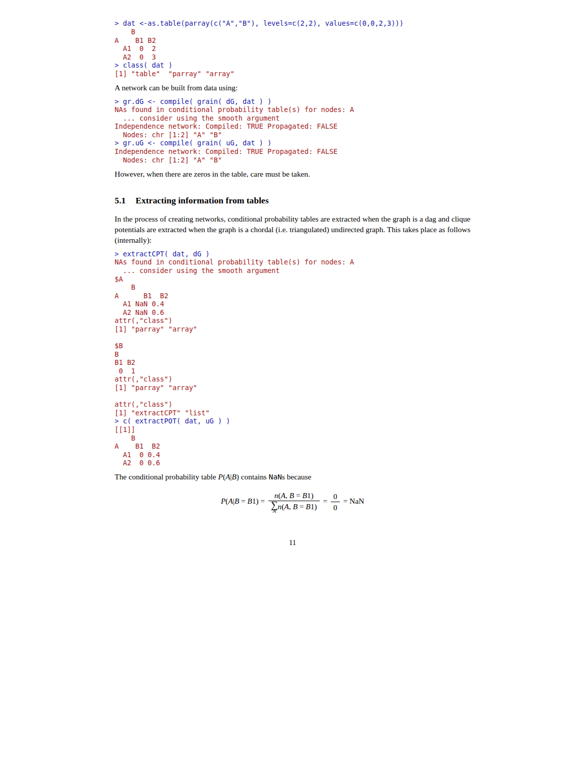> dat <-as.table(parray(c("A","B"), levels=c(2,2), values=c(0,0,2,3)))
    B
A    B1 B2
  A1  0  2
  A2  0  3
> class( dat )
[1] "table"  "parray" "array"
A network can be built from data using:
> gr.dG <- compile( grain( dG, dat ) )
NAs found in conditional probability table(s) for nodes: A
  ... consider using the smooth argument
Independence network: Compiled: TRUE Propagated: FALSE
  Nodes: chr [1:2] "A" "B"
> gr.uG <- compile( grain( uG, dat ) )
Independence network: Compiled: TRUE Propagated: FALSE
  Nodes: chr [1:2] "A" "B"
However, when there are zeros in the table, care must be taken.
5.1 Extracting information from tables
In the process of creating networks, conditional probability tables are extracted when the graph is a dag and clique potentials are extracted when the graph is a chordal (i.e. triangulated) undirected graph. This takes place as follows (internally):
> extractCPT( dat, dG )
NAs found in conditional probability table(s) for nodes: A
  ... consider using the smooth argument
$A
    B
A      B1  B2
  A1 NaN 0.4
  A2 NaN 0.6
attr(,"class")
[1] "parray" "array"

$B
B
B1 B2
 0  1
attr(,"class")
[1] "parray" "array"

attr(,"class")
[1] "extractCPT" "list"
> c( extractPOT( dat, uG ) )
[[1]]
    B
A    B1  B2
  A1  0 0.4
  A2  0 0.6
The conditional probability table P(A|B) contains NaNs because
P(A|B = B1) = n(A, B = B1) ∑A n(A, B = B1) = 0 0 = NaN